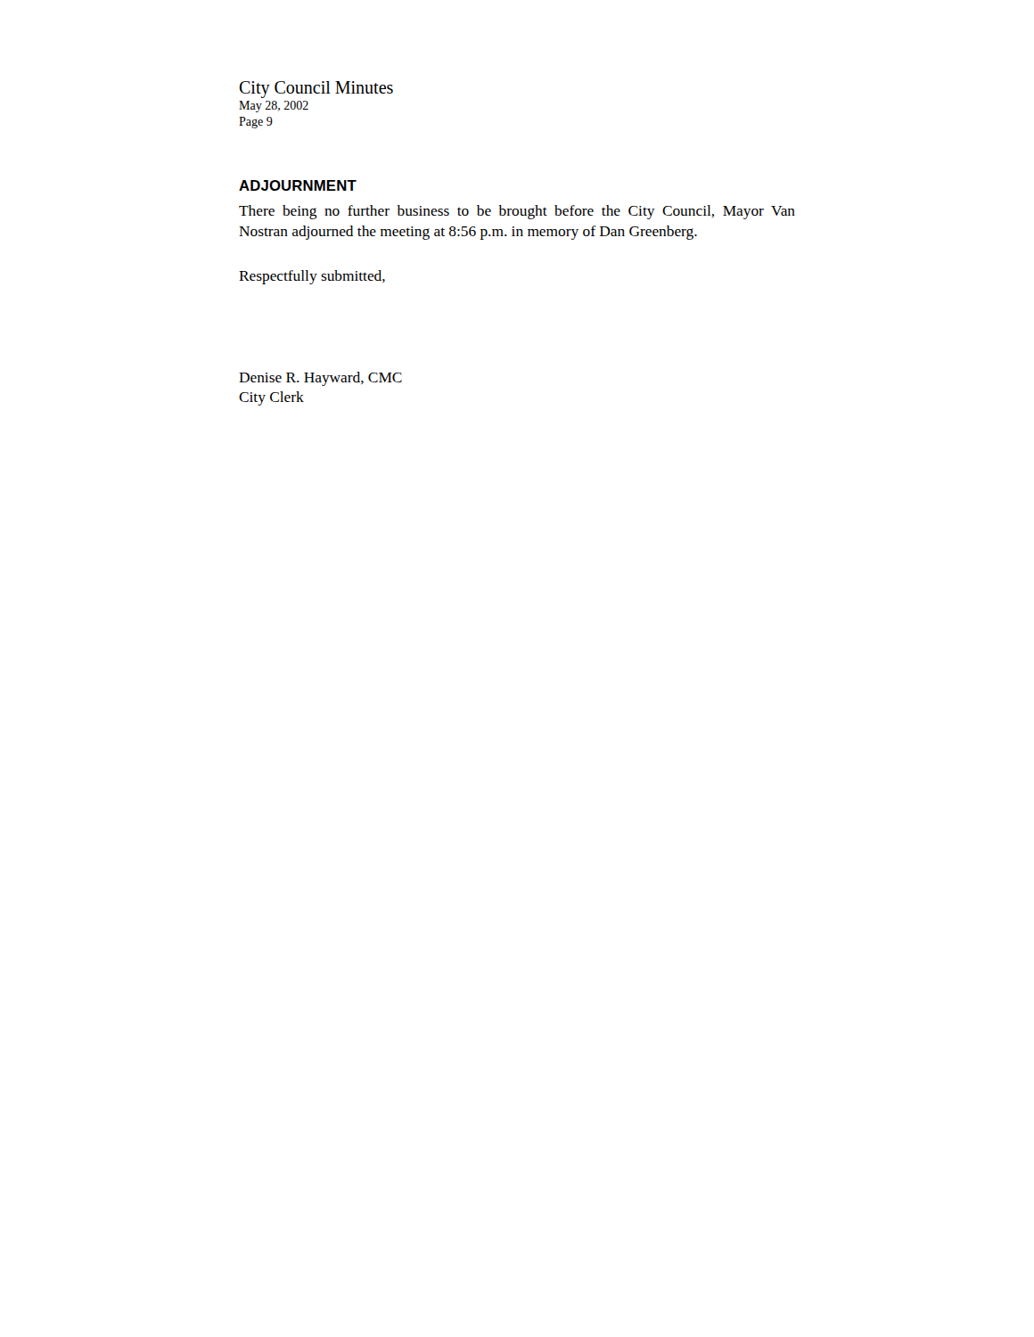City Council Minutes
May 28, 2002
Page 9
ADJOURNMENT
There being no further business to be brought before the City Council, Mayor Van Nostran adjourned the meeting at 8:56 p.m. in memory of Dan Greenberg.
Respectfully submitted,
Denise R. Hayward, CMC
City Clerk